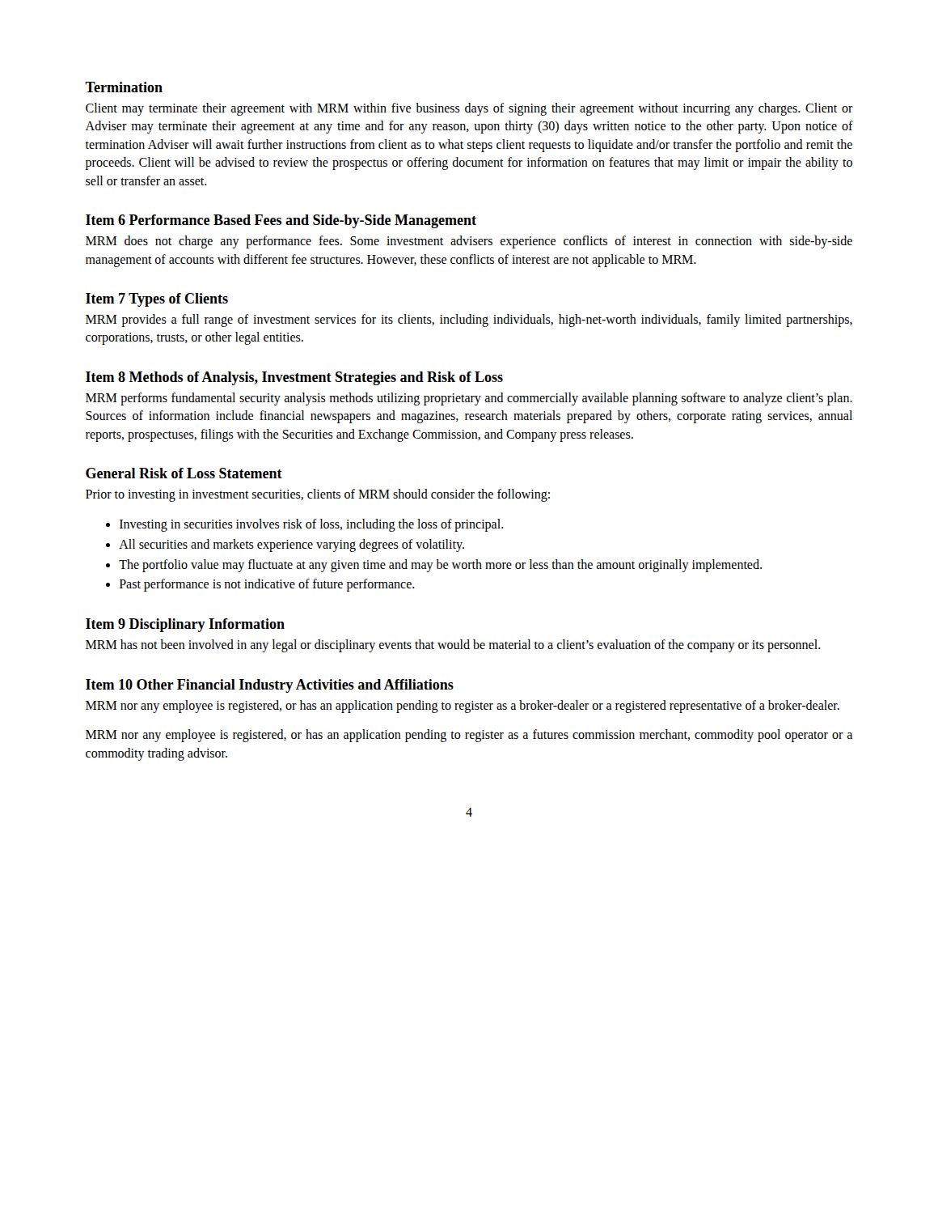Termination
Client may terminate their agreement with MRM within five business days of signing their agreement without incurring any charges. Client or Adviser may terminate their agreement at any time and for any reason, upon thirty (30) days written notice to the other party. Upon notice of termination Adviser will await further instructions from client as to what steps client requests to liquidate and/or transfer the portfolio and remit the proceeds. Client will be advised to review the prospectus or offering document for information on features that may limit or impair the ability to sell or transfer an asset.
Item 6 Performance Based Fees and Side-by-Side Management
MRM does not charge any performance fees. Some investment advisers experience conflicts of interest in connection with side-by-side management of accounts with different fee structures. However, these conflicts of interest are not applicable to MRM.
Item 7 Types of Clients
MRM provides a full range of investment services for its clients, including individuals, high-net-worth individuals, family limited partnerships, corporations, trusts, or other legal entities.
Item 8 Methods of Analysis, Investment Strategies and Risk of Loss
MRM performs fundamental security analysis methods utilizing proprietary and commercially available planning software to analyze client’s plan. Sources of information include financial newspapers and magazines, research materials prepared by others, corporate rating services, annual reports, prospectuses, filings with the Securities and Exchange Commission, and Company press releases.
General Risk of Loss Statement
Prior to investing in investment securities, clients of MRM should consider the following:
Investing in securities involves risk of loss, including the loss of principal.
All securities and markets experience varying degrees of volatility.
The portfolio value may fluctuate at any given time and may be worth more or less than the amount originally implemented.
Past performance is not indicative of future performance.
Item 9 Disciplinary Information
MRM has not been involved in any legal or disciplinary events that would be material to a client’s evaluation of the company or its personnel.
Item 10 Other Financial Industry Activities and Affiliations
MRM nor any employee is registered, or has an application pending to register as a broker-dealer or a registered representative of a broker-dealer.
MRM nor any employee is registered, or has an application pending to register as a futures commission merchant, commodity pool operator or a commodity trading advisor.
4